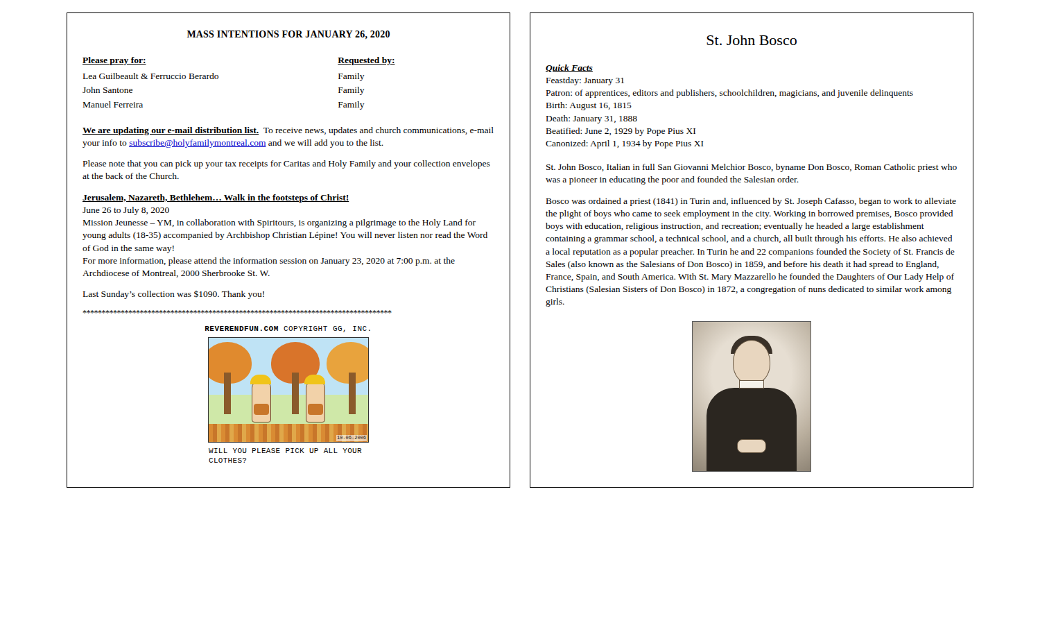MASS INTENTIONS FOR JANUARY 26, 2020
| Please pray for: | Requested by: |
| --- | --- |
| Lea Guilbeault & Ferruccio Berardo | Family |
| John Santone | Family |
| Manuel Ferreira | Family |
We are updating our e-mail distribution list. To receive news, updates and church communications, e-mail your info to subscribe@holyfamilymontreal.com and we will add you to the list.
Please note that you can pick up your tax receipts for Caritas and Holy Family and your collection envelopes at the back of the Church.
Jerusalem, Nazareth, Bethlehem… Walk in the footsteps of Christ!
June 26 to July 8, 2020
Mission Jeunesse – YM, in collaboration with Spiritours, is organizing a pilgrimage to the Holy Land for young adults (18-35) accompanied by Archbishop Christian Lépine! You will never listen nor read the Word of God in the same way!
For more information, please attend the information session on January 23, 2020 at 7:00 p.m. at the Archdiocese of Montreal, 2000 Sherbrooke St. W.
Last Sunday’s collection was $1090. Thank you!
*********************************************************************************
REVERENDFUN.COM COPYRIGHT GG, INC.
10-06-2006
WILL YOU PLEASE PICK UP ALL YOUR
CLOTHES?
St. John Bosco
Quick Facts
Feastday: January 31
Patron: of apprentices, editors and publishers, schoolchildren, magicians, and juvenile delinquents
Birth: August 16, 1815
Death: January 31, 1888
Beatified: June 2, 1929 by Pope Pius XI
Canonized: April 1, 1934 by Pope Pius XI
St. John Bosco, Italian in full San Giovanni Melchior Bosco, byname Don Bosco, Roman Catholic priest who was a pioneer in educating the poor and founded the Salesian order.
Bosco was ordained a priest (1841) in Turin and, influenced by St. Joseph Cafasso, began to work to alleviate the plight of boys who came to seek employment in the city. Working in borrowed premises, Bosco provided boys with education, religious instruction, and recreation; eventually he headed a large establishment containing a grammar school, a technical school, and a church, all built through his efforts. He also achieved a local reputation as a popular preacher. In Turin he and 22 companions founded the Society of St. Francis de Sales (also known as the Salesians of Don Bosco) in 1859, and before his death it had spread to England, France, Spain, and South America. With St. Mary Mazzarello he founded the Daughters of Our Lady Help of Christians (Salesian Sisters of Don Bosco) in 1872, a congregation of nuns dedicated to similar work among girls.